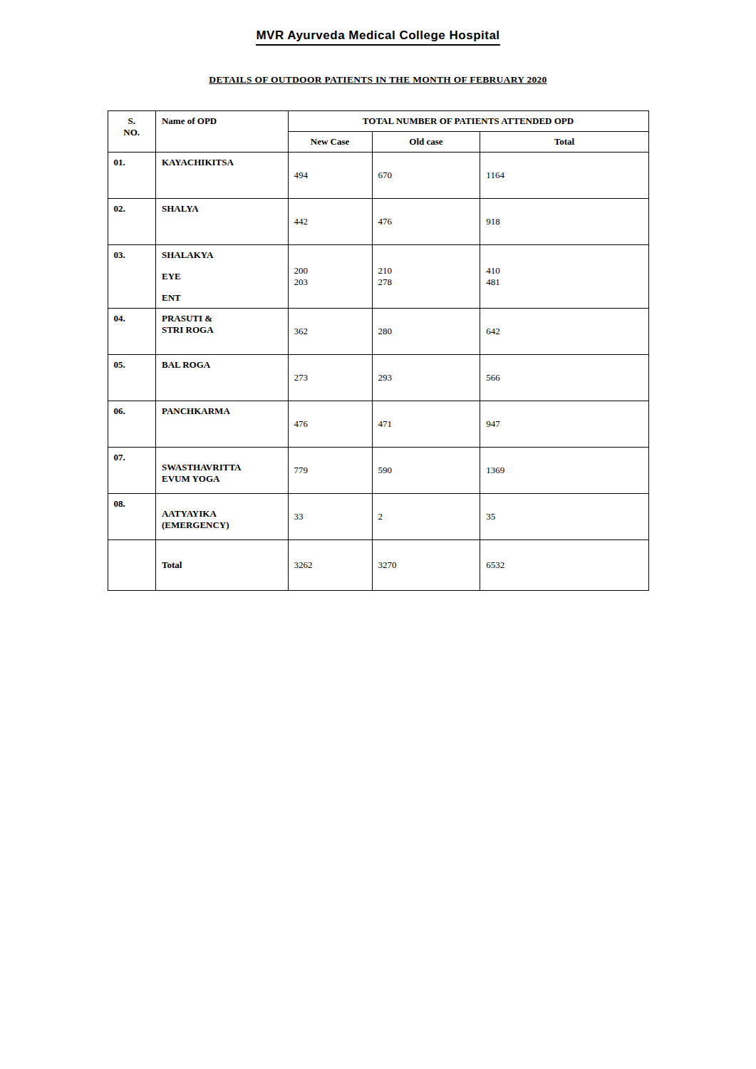MVR Ayurveda Medical College Hospital
DETAILS OF OUTDOOR PATIENTS IN THE MONTH OF FEBRUARY 2020
| S. NO. | Name of OPD | TOTAL NUMBER OF PATIENTS ATTENDED OPD |
| --- | --- | --- |
| New Case | Old case | Total |
| 01. | KAYACHIKITSA | 494 | 670 | 1164 |
| 02. | SHALYA | 442 | 476 | 918 |
| 03. | SHALAKYA EYE ENT | 200 203 | 210 278 | 410 481 |
| 04. | PRASUTI & STRI ROGA | 362 | 280 | 642 |
| 05. | BAL ROGA | 273 | 293 | 566 |
| 06. | PANCHKARMA | 476 | 471 | 947 |
| 07. | SWASTHAVRITTA EVUM YOGA | 779 | 590 | 1369 |
| 08. | AATYAYIKA (EMERGENCY) | 33 | 2 | 35 |
| | Total | 3262 | 3270 | 6532 |